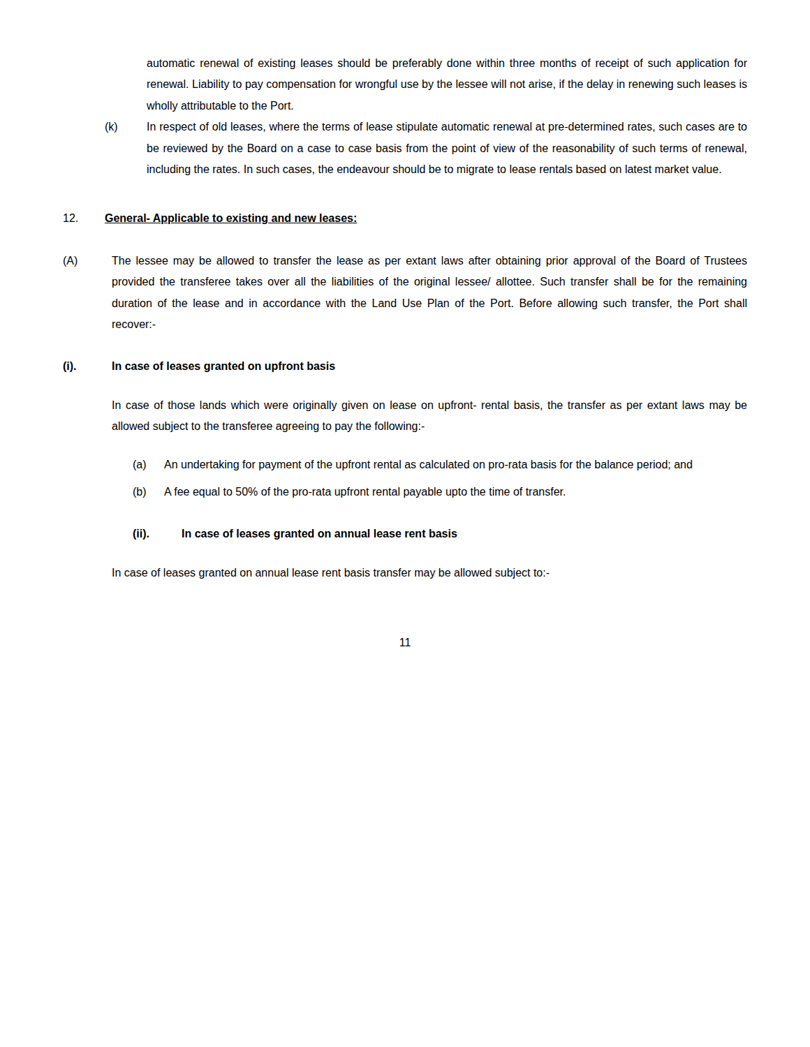automatic renewal of existing leases should be preferably done within three months of receipt of such application for renewal. Liability to pay compensation for wrongful use by the lessee will not arise, if the delay in renewing such leases is wholly attributable to the Port.
(k) In respect of old leases, where the terms of lease stipulate automatic renewal at pre-determined rates, such cases are to be reviewed by the Board on a case to case basis from the point of view of the reasonability of such terms of renewal, including the rates. In such cases, the endeavour should be to migrate to lease rentals based on latest market value.
12. General- Applicable to existing and new leases:
(A) The lessee may be allowed to transfer the lease as per extant laws after obtaining prior approval of the Board of Trustees provided the transferee takes over all the liabilities of the original lessee/ allottee. Such transfer shall be for the remaining duration of the lease and in accordance with the Land Use Plan of the Port. Before allowing such transfer, the Port shall recover:-
(i). In case of leases granted on upfront basis
In case of those lands which were originally given on lease on upfront- rental basis, the transfer as per extant laws may be allowed subject to the transferee agreeing to pay the following:-
(a) An undertaking for payment of the upfront rental as calculated on pro-rata basis for the balance period; and
(b) A fee equal to 50% of the pro-rata upfront rental payable upto the time of transfer.
(ii). In case of leases granted on annual lease rent basis
In case of leases granted on annual lease rent basis transfer may be allowed subject to:-
11